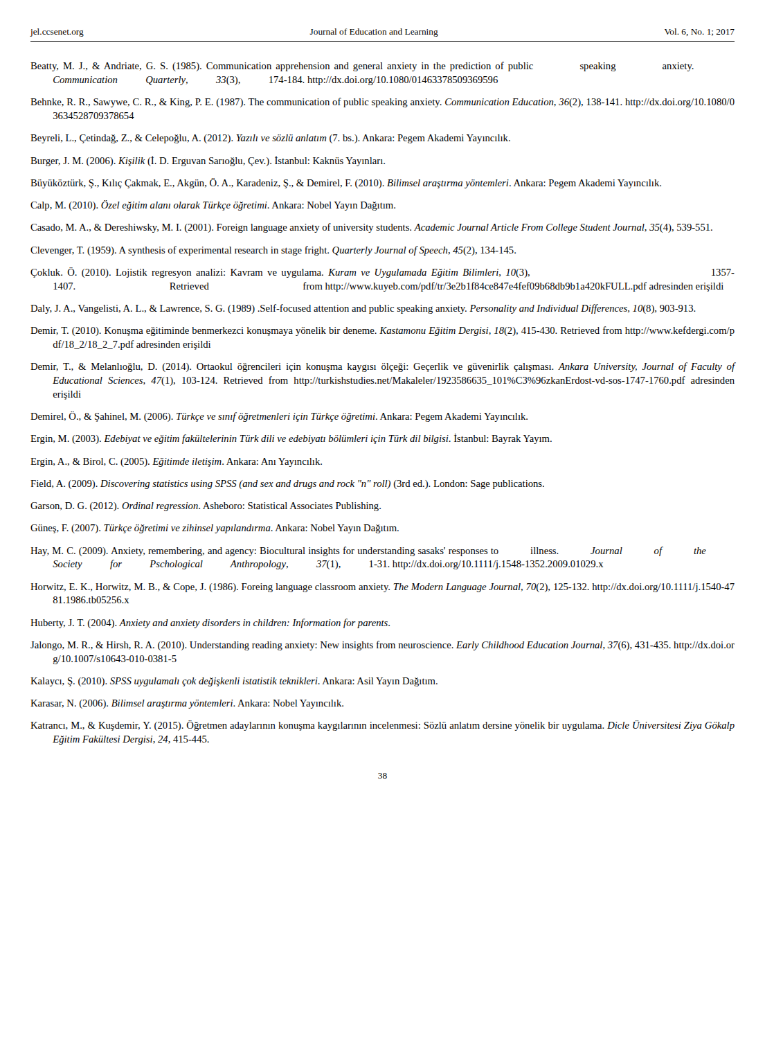jel.ccsenet.org Journal of Education and Learning Vol. 6, No. 1; 2017
Beatty, M. J., & Andriate, G. S. (1985). Communication apprehension and general anxiety in the prediction of public speaking anxiety. Communication Quarterly, 33(3), 174-184. http://dx.doi.org/10.1080/01463378509369596
Behnke, R. R., Sawywe, C. R., & King, P. E. (1987). The communication of public speaking anxiety. Communication Education, 36(2), 138-141. http://dx.doi.org/10.1080/03634528709378654
Beyreli, L., Çetindağ, Z., & Celepoğlu, A. (2012). Yazılı ve sözlü anlatım (7. bs.). Ankara: Pegem Akademi Yayıncılık.
Burger, J. M. (2006). Kişilik (İ. D. Erguvan Sarıoğlu, Çev.). İstanbul: Kaknüs Yayınları.
Büyüköztürk, Ş., Kılıç Çakmak, E., Akgün, Ö. A., Karadeniz, Ş., & Demirel, F. (2010). Bilimsel araştırma yöntemleri. Ankara: Pegem Akademi Yayıncılık.
Calp, M. (2010). Özel eğitim alanı olarak Türkçe öğretimi. Ankara: Nobel Yayın Dağıtım.
Casado, M. A., & Dereshiwsky, M. I. (2001). Foreign language anxiety of university students. Academic Journal Article From College Student Journal, 35(4), 539-551.
Clevenger, T. (1959). A synthesis of experimental research in stage fright. Quarterly Journal of Speech, 45(2), 134-145.
Çokluk. Ö. (2010). Lojistik regresyon analizi: Kavram ve uygulama. Kuram ve Uygulamada Eğitim Bilimleri, 10(3), 1357-1407. Retrieved from http://www.kuyeb.com/pdf/tr/3e2b1f84ce847e4fef09b68db9b1a420kFULL.pdf adresinden erişildi
Daly, J. A., Vangelisti, A. L., & Lawrence, S. G. (1989) .Self-focused attention and public speaking anxiety. Personality and Individual Differences, 10(8), 903-913.
Demir, T. (2010). Konuşma eğitiminde benmerkezci konuşmaya yönelik bir deneme. Kastamonu Eğitim Dergisi, 18(2), 415-430. Retrieved from http://www.kefdergi.com/pdf/18_2/18_2_7.pdf adresinden erişildi
Demir, T., & Melanlıoğlu, D. (2014). Ortaokul öğrencileri için konuşma kaygısı ölçeği: Geçerlik ve güvenirlik çalışması. Ankara University, Journal of Faculty of Educational Sciences, 47(1), 103-124. Retrieved from http://turkishstudies.net/Makaleler/1923586635_101%C3%96zkanErdost-vd-sos-1747-1760.pdf adresinden erişildi
Demirel, Ö., & Şahinel, M. (2006). Türkçe ve sınıf öğretmenleri için Türkçe öğretimi. Ankara: Pegem Akademi Yayıncılık.
Ergin, M. (2003). Edebiyat ve eğitim fakültelerinin Türk dili ve edebiyatı bölümleri için Türk dil bilgisi. İstanbul: Bayrak Yayım.
Ergin, A., & Birol, C. (2005). Eğitimde iletişim. Ankara: Anı Yayıncılık.
Field, A. (2009). Discovering statistics using SPSS (and sex and drugs and rock "n" roll) (3rd ed.). London: Sage publications.
Garson, D. G. (2012). Ordinal regression. Asheboro: Statistical Associates Publishing.
Güneş, F. (2007). Türkçe öğretimi ve zihinsel yapılandırma. Ankara: Nobel Yayın Dağıtım.
Hay, M. C. (2009). Anxiety, remembering, and agency: Biocultural insights for understanding sasaks' responses to illness. Journal of the Society for Pschological Anthropology, 37(1), 1-31. http://dx.doi.org/10.1111/j.1548-1352.2009.01029.x
Horwitz, E. K., Horwitz, M. B., & Cope, J. (1986). Foreing language classroom anxiety. The Modern Language Journal, 70(2), 125-132. http://dx.doi.org/10.1111/j.1540-4781.1986.tb05256.x
Huberty, J. T. (2004). Anxiety and anxiety disorders in children: Information for parents.
Jalongo, M. R., & Hirsh, R. A. (2010). Understanding reading anxiety: New insights from neuroscience. Early Childhood Education Journal, 37(6), 431-435. http://dx.doi.org/10.1007/s10643-010-0381-5
Kalaycı, Ş. (2010). SPSS uygulamalı çok değişkenli istatistik teknikleri. Ankara: Asil Yayın Dağıtım.
Karasar, N. (2006). Bilimsel araştırma yöntemleri. Ankara: Nobel Yayıncılık.
Katrancı, M., & Kuşdemir, Y. (2015). Öğretmen adaylarının konuşma kaygılarının incelenmesi: Sözlü anlatım dersine yönelik bir uygulama. Dicle Üniversitesi Ziya Gökalp Eğitim Fakültesi Dergisi, 24, 415-445.
38